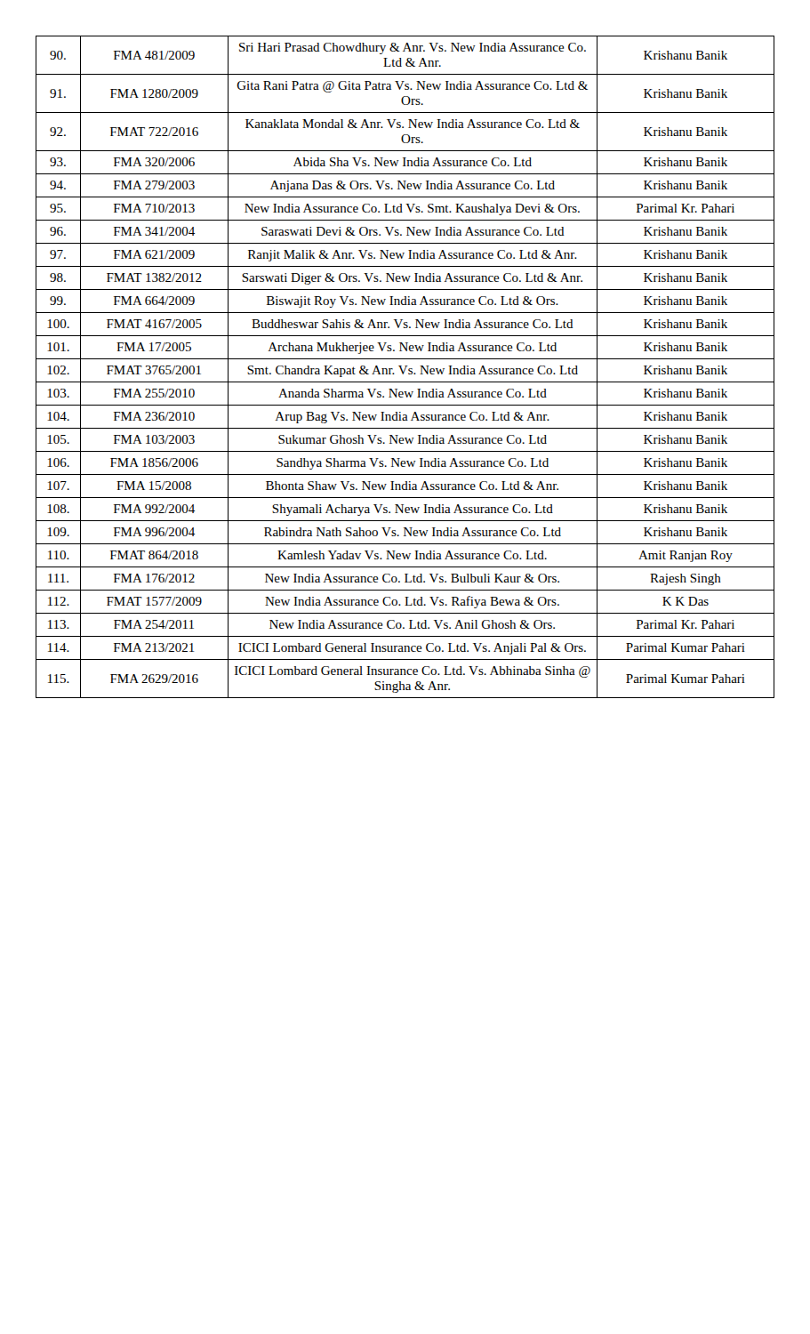| 90. | FMA 481/2009 | Sri Hari Prasad Chowdhury & Anr. Vs. New India Assurance Co. Ltd & Anr. | Krishanu Banik |
| 91. | FMA 1280/2009 | Gita Rani Patra @ Gita Patra Vs. New India Assurance Co. Ltd & Ors. | Krishanu Banik |
| 92. | FMAT 722/2016 | Kanaklata Mondal & Anr. Vs. New India Assurance Co. Ltd & Ors. | Krishanu Banik |
| 93. | FMA 320/2006 | Abida Sha Vs. New India Assurance Co. Ltd | Krishanu Banik |
| 94. | FMA 279/2003 | Anjana Das & Ors. Vs. New India Assurance Co. Ltd | Krishanu Banik |
| 95. | FMA 710/2013 | New India Assurance Co. Ltd Vs. Smt. Kaushalya Devi & Ors. | Parimal Kr. Pahari |
| 96. | FMA 341/2004 | Saraswati Devi & Ors. Vs. New India Assurance Co. Ltd | Krishanu Banik |
| 97. | FMA 621/2009 | Ranjit Malik & Anr. Vs. New India Assurance Co. Ltd & Anr. | Krishanu Banik |
| 98. | FMAT 1382/2012 | Sarswati Diger & Ors. Vs. New India Assurance Co. Ltd & Anr. | Krishanu Banik |
| 99. | FMA 664/2009 | Biswajit Roy Vs. New India Assurance Co. Ltd & Ors. | Krishanu Banik |
| 100. | FMAT 4167/2005 | Buddheswar Sahis & Anr. Vs. New India Assurance Co. Ltd | Krishanu Banik |
| 101. | FMA 17/2005 | Archana Mukherjee Vs. New India Assurance Co. Ltd | Krishanu Banik |
| 102. | FMAT 3765/2001 | Smt. Chandra Kapat & Anr. Vs. New India Assurance Co. Ltd | Krishanu Banik |
| 103. | FMA 255/2010 | Ananda Sharma Vs. New India Assurance Co. Ltd | Krishanu Banik |
| 104. | FMA 236/2010 | Arup Bag Vs. New India Assurance Co. Ltd & Anr. | Krishanu Banik |
| 105. | FMA 103/2003 | Sukumar Ghosh Vs. New India Assurance Co. Ltd | Krishanu Banik |
| 106. | FMA 1856/2006 | Sandhya Sharma Vs. New India Assurance Co. Ltd | Krishanu Banik |
| 107. | FMA 15/2008 | Bhonta Shaw Vs. New India Assurance Co. Ltd & Anr. | Krishanu Banik |
| 108. | FMA 992/2004 | Shyamali Acharya Vs. New India Assurance Co. Ltd | Krishanu Banik |
| 109. | FMA 996/2004 | Rabindra Nath Sahoo Vs. New India Assurance Co. Ltd | Krishanu Banik |
| 110. | FMAT 864/2018 | Kamlesh Yadav Vs. New India Assurance Co. Ltd. | Amit Ranjan Roy |
| 111. | FMA 176/2012 | New India Assurance Co. Ltd. Vs. Bulbuli Kaur & Ors. | Rajesh Singh |
| 112. | FMAT 1577/2009 | New India Assurance Co. Ltd. Vs. Rafiya Bewa & Ors. | K K Das |
| 113. | FMA 254/2011 | New India Assurance Co. Ltd. Vs. Anil Ghosh & Ors. | Parimal Kr. Pahari |
| 114. | FMA 213/2021 | ICICI Lombard General Insurance Co. Ltd. Vs. Anjali Pal & Ors. | Parimal Kumar Pahari |
| 115. | FMA 2629/2016 | ICICI Lombard General Insurance Co. Ltd. Vs. Abhinaba Sinha @ Singha & Anr. | Parimal Kumar Pahari |